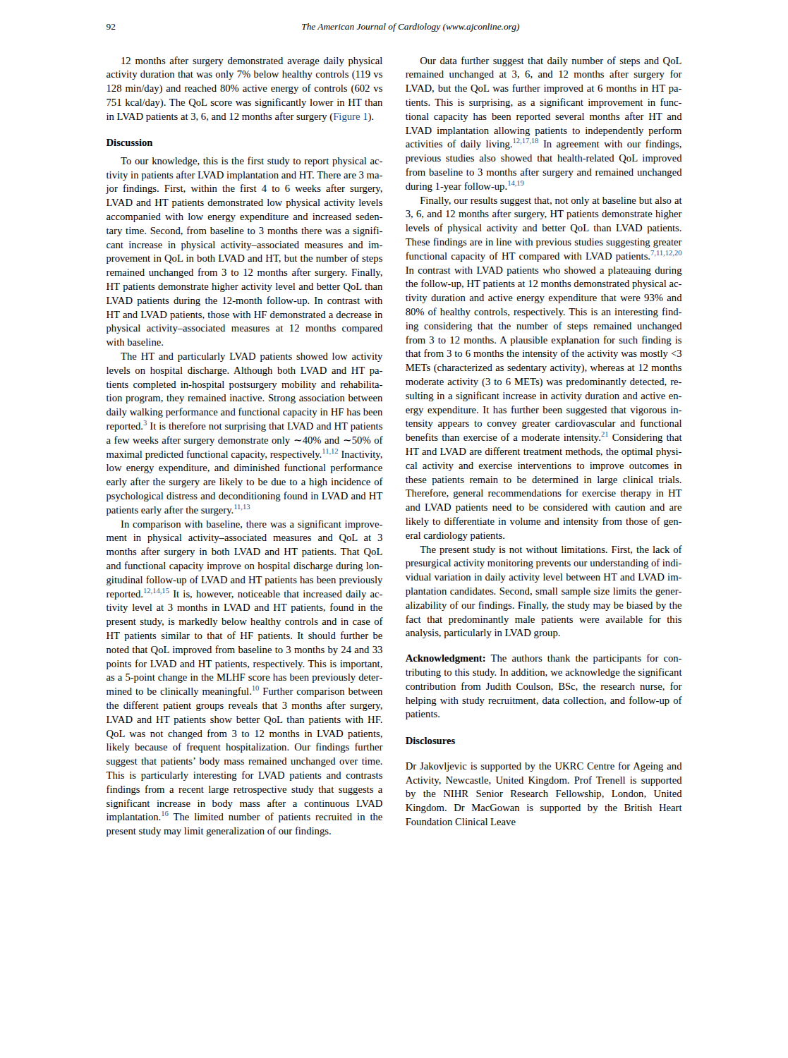92 The American Journal of Cardiology (www.ajconline.org)
12 months after surgery demonstrated average daily physical activity duration that was only 7% below healthy controls (119 vs 128 min/day) and reached 80% active energy of controls (602 vs 751 kcal/day). The QoL score was significantly lower in HT than in LVAD patients at 3, 6, and 12 months after surgery (Figure 1).
Discussion
To our knowledge, this is the first study to report physical activity in patients after LVAD implantation and HT. There are 3 major findings. First, within the first 4 to 6 weeks after surgery, LVAD and HT patients demonstrated low physical activity levels accompanied with low energy expenditure and increased sedentary time. Second, from baseline to 3 months there was a significant increase in physical activity–associated measures and improvement in QoL in both LVAD and HT, but the number of steps remained unchanged from 3 to 12 months after surgery. Finally, HT patients demonstrate higher activity level and better QoL than LVAD patients during the 12-month follow-up. In contrast with HT and LVAD patients, those with HF demonstrated a decrease in physical activity–associated measures at 12 months compared with baseline.
The HT and particularly LVAD patients showed low activity levels on hospital discharge. Although both LVAD and HT patients completed in-hospital postsurgery mobility and rehabilitation program, they remained inactive. Strong association between daily walking performance and functional capacity in HF has been reported.3 It is therefore not surprising that LVAD and HT patients a few weeks after surgery demonstrate only ∼40% and ∼50% of maximal predicted functional capacity, respectively.11,12 Inactivity, low energy expenditure, and diminished functional performance early after the surgery are likely to be due to a high incidence of psychological distress and deconditioning found in LVAD and HT patients early after the surgery.11,13
In comparison with baseline, there was a significant improvement in physical activity–associated measures and QoL at 3 months after surgery in both LVAD and HT patients. That QoL and functional capacity improve on hospital discharge during longitudinal follow-up of LVAD and HT patients has been previously reported.12,14,15 It is, however, noticeable that increased daily activity level at 3 months in LVAD and HT patients, found in the present study, is markedly below healthy controls and in case of HT patients similar to that of HF patients. It should further be noted that QoL improved from baseline to 3 months by 24 and 33 points for LVAD and HT patients, respectively. This is important, as a 5-point change in the MLHF score has been previously determined to be clinically meaningful.10 Further comparison between the different patient groups reveals that 3 months after surgery, LVAD and HT patients show better QoL than patients with HF. QoL was not changed from 3 to 12 months in LVAD patients, likely because of frequent hospitalization. Our findings further suggest that patients’ body mass remained unchanged over time. This is particularly interesting for LVAD patients and contrasts findings from a recent large retrospective study that suggests a significant increase in body mass after a continuous LVAD implantation.16 The limited number of patients recruited in the present study may limit generalization of our findings.
Our data further suggest that daily number of steps and QoL remained unchanged at 3, 6, and 12 months after surgery for LVAD, but the QoL was further improved at 6 months in HT patients. This is surprising, as a significant improvement in functional capacity has been reported several months after HT and LVAD implantation allowing patients to independently perform activities of daily living.12,17,18 In agreement with our findings, previous studies also showed that health-related QoL improved from baseline to 3 months after surgery and remained unchanged during 1-year follow-up.14,19
Finally, our results suggest that, not only at baseline but also at 3, 6, and 12 months after surgery, HT patients demonstrate higher levels of physical activity and better QoL than LVAD patients. These findings are in line with previous studies suggesting greater functional capacity of HT compared with LVAD patients.7,11,12,20 In contrast with LVAD patients who showed a plateauing during the follow-up, HT patients at 12 months demonstrated physical activity duration and active energy expenditure that were 93% and 80% of healthy controls, respectively. This is an interesting finding considering that the number of steps remained unchanged from 3 to 12 months. A plausible explanation for such finding is that from 3 to 6 months the intensity of the activity was mostly <3 METs (characterized as sedentary activity), whereas at 12 months moderate activity (3 to 6 METs) was predominantly detected, resulting in a significant increase in activity duration and active energy expenditure. It has further been suggested that vigorous intensity appears to convey greater cardiovascular and functional benefits than exercise of a moderate intensity.21 Considering that HT and LVAD are different treatment methods, the optimal physical activity and exercise interventions to improve outcomes in these patients remain to be determined in large clinical trials. Therefore, general recommendations for exercise therapy in HT and LVAD patients need to be considered with caution and are likely to differentiate in volume and intensity from those of general cardiology patients.
The present study is not without limitations. First, the lack of presurgical activity monitoring prevents our understanding of individual variation in daily activity level between HT and LVAD implantation candidates. Second, small sample size limits the generalizability of our findings. Finally, the study may be biased by the fact that predominantly male patients were available for this analysis, particularly in LVAD group.
Acknowledgment: The authors thank the participants for contributing to this study. In addition, we acknowledge the significant contribution from Judith Coulson, BSc, the research nurse, for helping with study recruitment, data collection, and follow-up of patients.
Disclosures
Dr Jakovljevic is supported by the UKRC Centre for Ageing and Activity, Newcastle, United Kingdom. Prof Trenell is supported by the NIHR Senior Research Fellowship, London, United Kingdom. Dr MacGowan is supported by the British Heart Foundation Clinical Leave